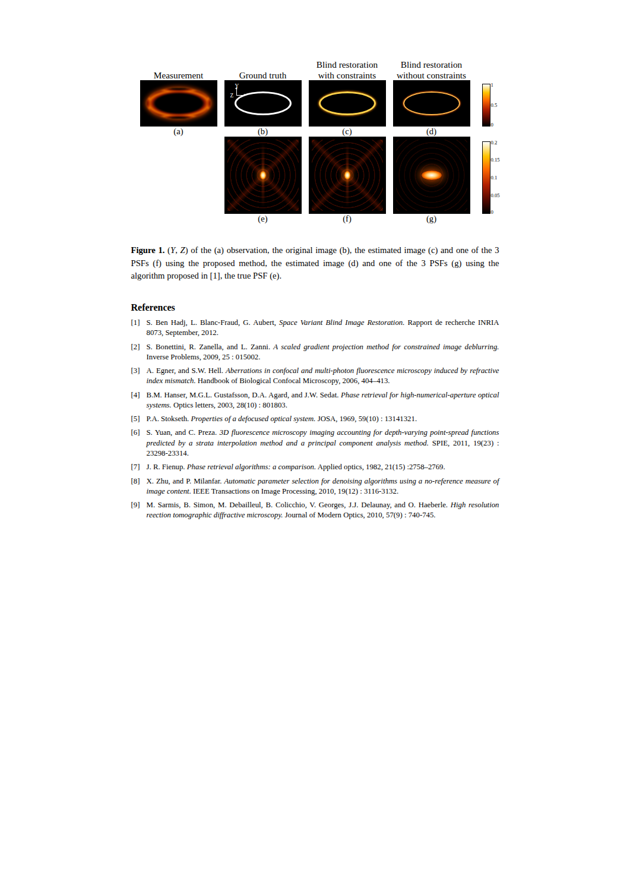| Measurement | Ground truth | Blind restoration with constraints | Blind restoration without constraints | |
| | Y Z | | | 1 0.5 0 |
| (a) | (b) | (c) | (d) | |
| | | | | 0.2 0.15 0.1 0.05 0 |
| | (e) | (f) | (g) | |
Figure 1. (Y, Z) of the (a) observation, the original image (b), the estimated image (c) and one of the 3 PSFs (f) using the proposed method, the estimated image (d) and one of the 3 PSFs (g) using the algorithm proposed in [1], the true PSF (e).
References
[1] S. Ben Hadj, L. Blanc-Fraud, G. Aubert, Space Variant Blind Image Restoration. Rapport de recherche INRIA 8073, September, 2012.
[2] S. Bonettini, R. Zanella, and L. Zanni. A scaled gradient projection method for constrained image deblurring. Inverse Problems, 2009, 25 : 015002.
[3] A. Egner, and S.W. Hell. Aberrations in confocal and multi-photon fluorescence microscopy induced by refractive index mismatch. Handbook of Biological Confocal Microscopy, 2006, 404–413.
[4] B.M. Hanser, M.G.L. Gustafsson, D.A. Agard, and J.W. Sedat. Phase retrieval for high-numerical-aperture optical systems. Optics letters, 2003, 28(10) : 801803.
[5] P.A. Stokseth. Properties of a defocused optical system. JOSA, 1969, 59(10) : 13141321.
[6] S. Yuan, and C. Preza. 3D fluorescence microscopy imaging accounting for depth-varying point-spread functions predicted by a strata interpolation method and a principal component analysis method. SPIE, 2011, 19(23) : 23298-23314.
[7] J. R. Fienup. Phase retrieval algorithms: a comparison. Applied optics, 1982, 21(15) :2758–2769.
[8] X. Zhu, and P. Milanfar. Automatic parameter selection for denoising algorithms using a no-reference measure of image content. IEEE Transactions on Image Processing, 2010, 19(12) : 3116-3132.
[9] M. Sarmis, B. Simon, M. Debailleul, B. Colicchio, V. Georges, J.J. Delaunay, and O. Haeberle. High resolution reection tomographic diffractive microscopy. Journal of Modern Optics, 2010, 57(9) : 740-745.